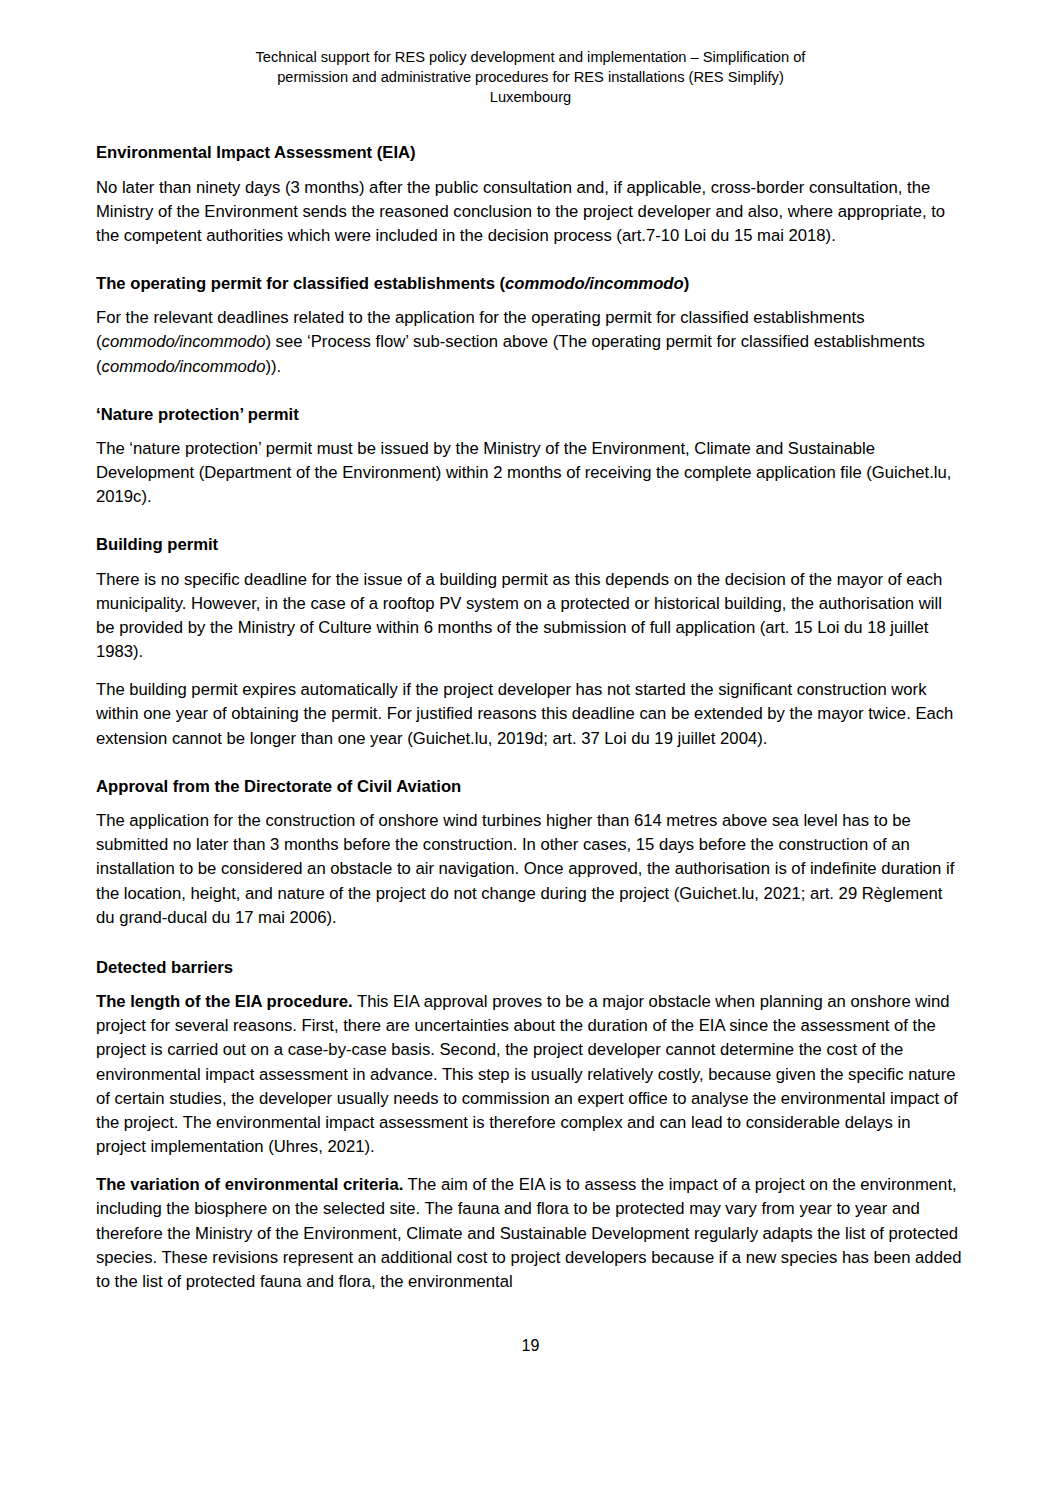Technical support for RES policy development and implementation – Simplification of
permission and administrative procedures for RES installations (RES Simplify)
Luxembourg
Environmental Impact Assessment (EIA)
No later than ninety days (3 months) after the public consultation and, if applicable, cross-border consultation, the Ministry of the Environment sends the reasoned conclusion to the project developer and also, where appropriate, to the competent authorities which were included in the decision process (art.7-10 Loi du 15 mai 2018).
The operating permit for classified establishments (commodo/incommodo)
For the relevant deadlines related to the application for the operating permit for classified establishments (commodo/incommodo) see ‘Process flow’ sub-section above (The operating permit for classified establishments (commodo/incommodo)).
‘Nature protection’ permit
The ‘nature protection’ permit must be issued by the Ministry of the Environment, Climate and Sustainable Development (Department of the Environment) within 2 months of receiving the complete application file (Guichet.lu, 2019c).
Building permit
There is no specific deadline for the issue of a building permit as this depends on the decision of the mayor of each municipality. However, in the case of a rooftop PV system on a protected or historical building, the authorisation will be provided by the Ministry of Culture within 6 months of the submission of full application (art. 15 Loi du 18 juillet 1983).
The building permit expires automatically if the project developer has not started the significant construction work within one year of obtaining the permit. For justified reasons this deadline can be extended by the mayor twice. Each extension cannot be longer than one year (Guichet.lu, 2019d; art. 37 Loi du 19 juillet 2004).
Approval from the Directorate of Civil Aviation
The application for the construction of onshore wind turbines higher than 614 metres above sea level has to be submitted no later than 3 months before the construction. In other cases, 15 days before the construction of an installation to be considered an obstacle to air navigation. Once approved, the authorisation is of indefinite duration if the location, height, and nature of the project do not change during the project (Guichet.lu, 2021; art. 29 Règlement du grand-ducal du 17 mai 2006).
Detected barriers
The length of the EIA procedure. This EIA approval proves to be a major obstacle when planning an onshore wind project for several reasons. First, there are uncertainties about the duration of the EIA since the assessment of the project is carried out on a case-by-case basis. Second, the project developer cannot determine the cost of the environmental impact assessment in advance. This step is usually relatively costly, because given the specific nature of certain studies, the developer usually needs to commission an expert office to analyse the environmental impact of the project. The environmental impact assessment is therefore complex and can lead to considerable delays in project implementation (Uhres, 2021).
The variation of environmental criteria. The aim of the EIA is to assess the impact of a project on the environment, including the biosphere on the selected site. The fauna and flora to be protected may vary from year to year and therefore the Ministry of the Environment, Climate and Sustainable Development regularly adapts the list of protected species. These revisions represent an additional cost to project developers because if a new species has been added to the list of protected fauna and flora, the environmental
19